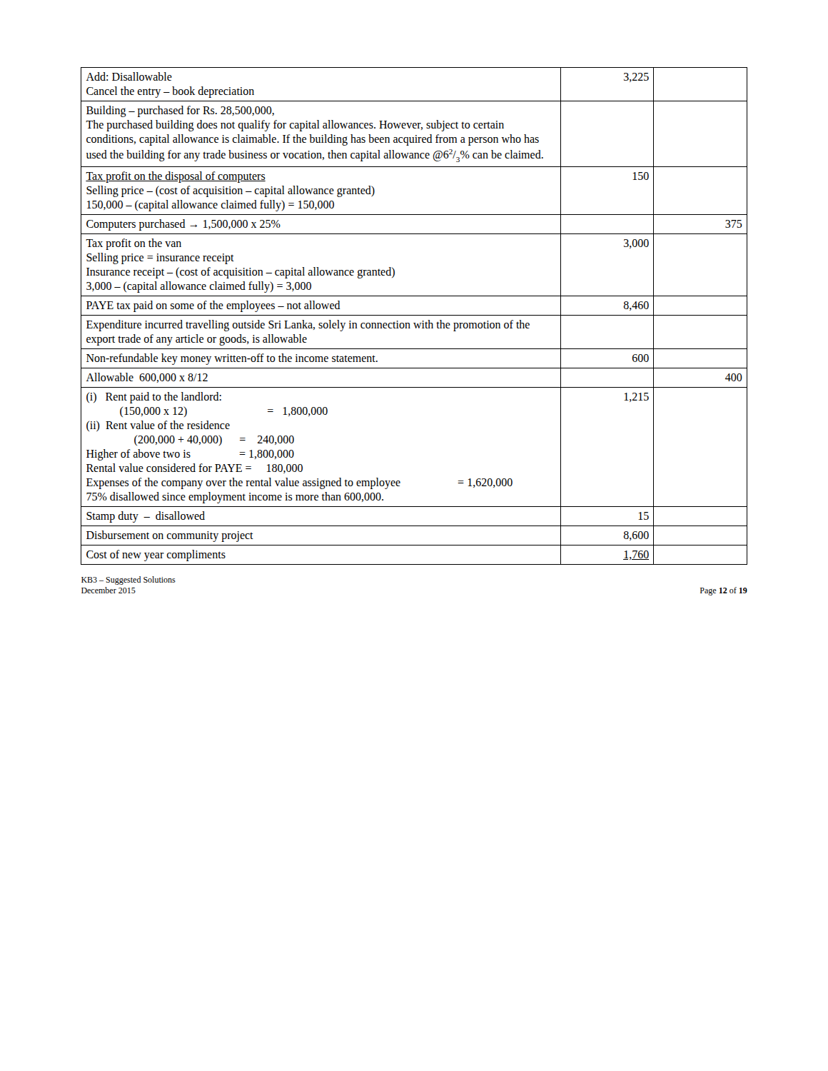| Add: Disallowable Cancel the entry – book depreciation | 3,225 | |
| Building – purchased for Rs. 28,500,000, The purchased building does not qualify for capital allowances. However, subject to certain conditions, capital allowance is claimable. If the building has been acquired from a person who has used the building for any trade business or vocation, then capital allowance @6 2 / 3 % can be claimed. | | |
| Tax profit on the disposal of computers Selling price – (cost of acquisition – capital allowance granted) 150,000 – (capital allowance claimed fully) = 150,000 | 150 | |
| Computers purchased → 1,500,000 x 25% | | 375 |
| Tax profit on the van Selling price = insurance receipt Insurance receipt – (cost of acquisition – capital allowance granted) 3,000 – (capital allowance claimed fully) = 3,000 | 3,000 | |
| PAYE tax paid on some of the employees – not allowed | 8,460 | |
| Expenditure incurred travelling outside Sri Lanka, solely in connection with the promotion of the export trade of any article or goods, is allowable | | |
| Non-refundable key money written-off to the income statement. | 600 | |
| Allowable 600,000 x 8/12 | | 400 |
| (i) Rent paid to the landlord: (150,000 x 12) = 1,800,000 (ii) Rent value of the residence (200,000 + 40,000) = 240,000 Higher of above two is = 1,800,000 Rental value considered for PAYE = 180,000 Expenses of the company over the rental value assigned to employee = 1,620,000 75% disallowed since employment income is more than 600,000. | 1,215 | |
| Stamp duty – disallowed | 15 | |
| Disbursement on community project | 8,600 | |
| Cost of new year compliments | 1,760 | |
KB3 – Suggested Solutions
December 2015
Page 12 of 19